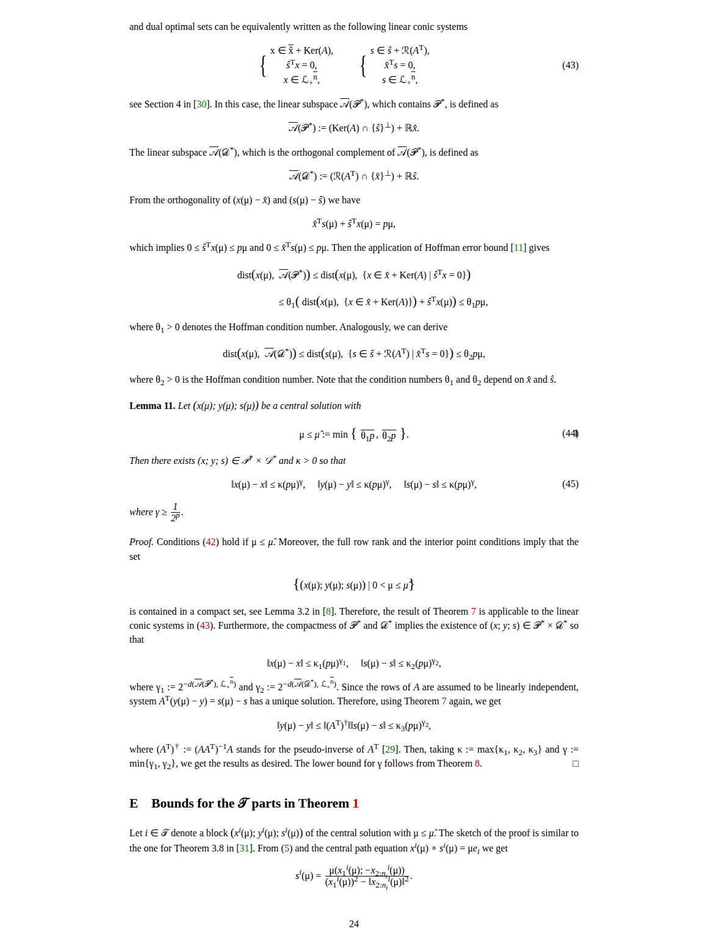and dual optimal sets can be equivalently written as the following linear conic systems
{
x ∈ x̂ + Ker(A),
ŝTx = 0,
x ∈ ℒ+n,
{
s ∈ ŝ + ℛ(AT),
x̂Ts = 0,
s ∈ ℒ+n,
(43)
see Section 4 in [30]. In this case, the linear subspace 𝒜(𝒫*), which contains 𝒫*, is defined as
𝒜(𝒫*) := (Ker(A) ∩ {ŝ}⊥) + ℝx̂.
The linear subspace 𝒜(𝒟*), which is the orthogonal complement of 𝒜(𝒫*), is defined as
𝒜(𝒟*) := (ℛ(AT) ∩ {x̂}⊥) + ℝŝ.
From the orthogonality of (x(μ) − x̂) and (s(μ) − ŝ) we have
x̂Ts(μ) + ŝTx(μ) = pμ,
which implies 0 ≤ ŝTx(μ) ≤ pμ and 0 ≤ x̂Ts(μ) ≤ pμ. Then the application of Hoffman error bound [11] gives
dist(x(μ), 𝒜(𝒫*)) ≤ dist(x(μ), {x ∈ x̂ + Ker(A) | ŝTx = 0})
≤ θ1( dist(x(μ), {x ∈ x̂ + Ker(A)}) + ŝTx(μ)) ≤ θ1pμ,
where θ1 > 0 denotes the Hoffman condition number. Analogously, we can derive
dist(x(μ), 𝒜(𝒟*)) ≤ dist(s(μ), {s ∈ ŝ + ℛ(AT) | x̂Ts = 0}) ≤ θ2pμ,
where θ2 > 0 is the Hoffman condition number. Note that the condition numbers θ1 and θ2 depend on x̂ and ŝ.
Lemma 11. Let (x(μ); y(μ); s(μ)) be a central solution with
μ ≤ μ̂ := min { 1 θ1p, 1 θ2p }.
(44)
Then there exists (x; y; s) ∈ 𝒫* × 𝒟* and κ > 0 so that
‖x(μ) − x‖ ≤ κ(pμ)γ, ‖y(μ) − y‖ ≤ κ(pμ)γ, ‖s(μ) − s‖ ≤ κ(pμ)γ,
(45)
where γ ≥ 12p.
Proof. Conditions (42) hold if μ ≤ μ̂. Moreover, the full row rank and the interior point conditions imply that the set
{(x(μ); y(μ); s(μ)) | 0 < μ ≤ μ̂}
is contained in a compact set, see Lemma 3.2 in [8]. Therefore, the result of Theorem 7 is applicable to the linear conic systems in (43). Furthermore, the compactness of 𝒫* and 𝒟* implies the existence of (x; y; s) ∈ 𝒫* × 𝒟* so that
‖x(μ) − x‖ ≤ κ1(pμ)γ1, ‖s(μ) − s‖ ≤ κ2(pμ)γ2,
where γ1 := 2−d(𝒜(𝒫*), ℒ+n) and γ2 := 2−d(𝒜(𝒟*), ℒ+n). Since the rows of A are assumed to be linearly independent, system AT(y(μ) − y) = s(μ) − s has a unique solution. Therefore, using Theorem 7 again, we get
‖y(μ) − y‖ ≤ ‖(AT)†‖‖s(μ) − s‖ ≤ κ3(pμ)γ2,
where (AT)† := (AAT)−1A stands for the pseudo-inverse of AT [29]. Then, taking κ := max{κ1, κ2, κ3} and γ := min{γ1, γ2}, we get the results as desired. The lower bound for γ follows from Theorem 8. □
E Bounds for the 𝒯 parts in Theorem 1
Let i ∈ 𝒯 denote a block (xi(μ); yi(μ); si(μ)) of the central solution with μ ≤ μ̂. The sketch of the proof is similar to the one for Theorem 3.8 in [31]. From (5) and the central path equation xi(μ) ∘ si(μ) = μei we get
si(μ) = μ(x1i(μ); −x2:nii(μ))(x1i(μ))2 − ‖x2:nii(μ)‖2.
24